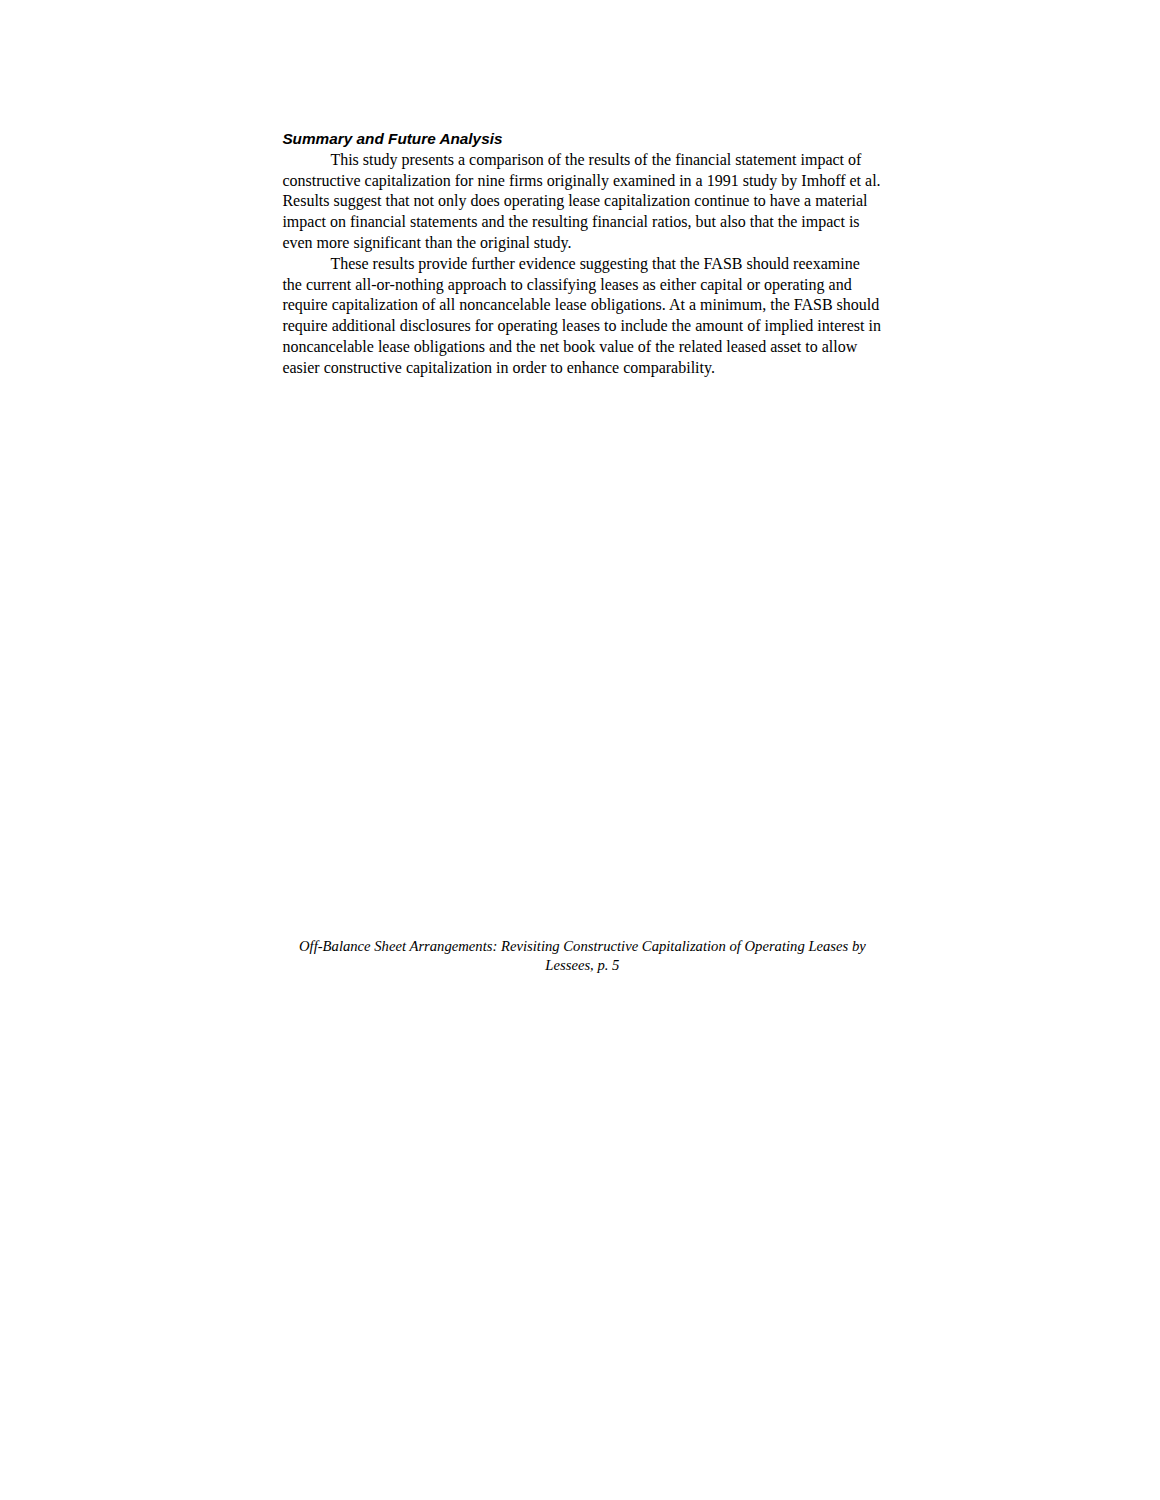Summary and Future Analysis
This study presents a comparison of the results of the financial statement impact of constructive capitalization for nine firms originally examined in a 1991 study by Imhoff et al. Results suggest that not only does operating lease capitalization continue to have a material impact on financial statements and the resulting financial ratios, but also that the impact is even more significant than the original study.
These results provide further evidence suggesting that the FASB should reexamine the current all-or-nothing approach to classifying leases as either capital or operating and require capitalization of all noncancelable lease obligations. At a minimum, the FASB should require additional disclosures for operating leases to include the amount of implied interest in noncancelable lease obligations and the net book value of the related leased asset to allow easier constructive capitalization in order to enhance comparability.
Off-Balance Sheet Arrangements: Revisiting Constructive Capitalization of Operating Leases by Lessees, p. 5